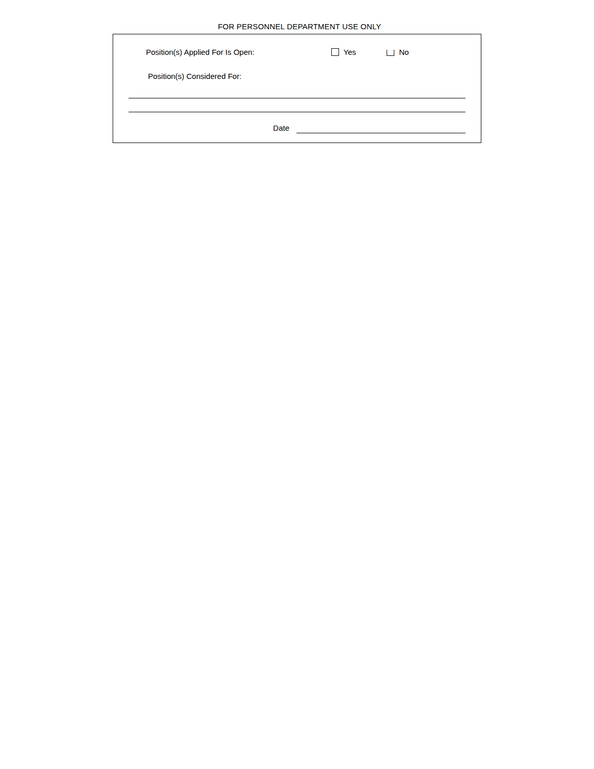FOR PERSONNEL DEPARTMENT USE ONLY
Position(s) Applied For Is Open: Yes No
Position(s) Considered For:
Date